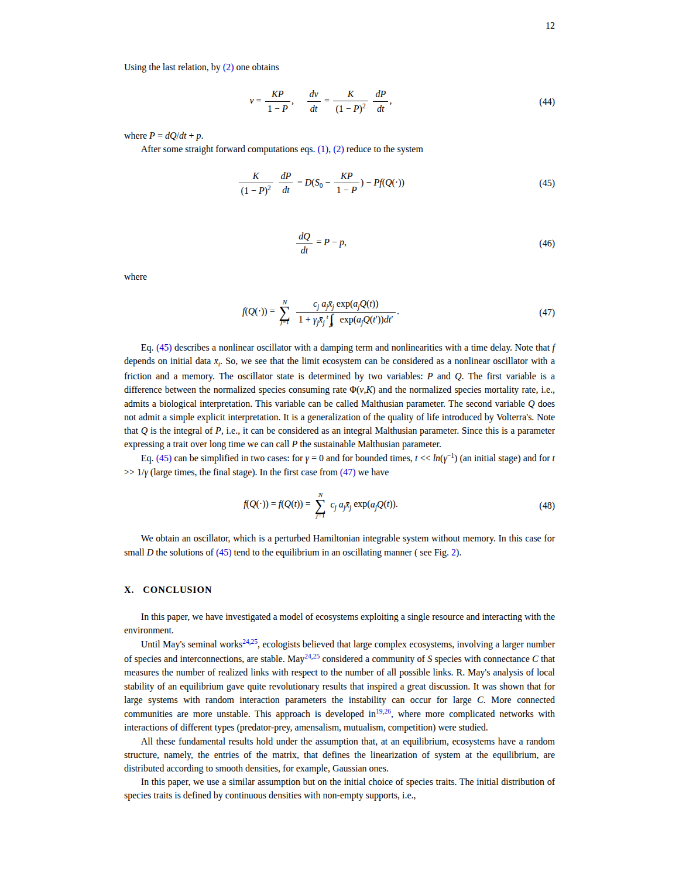12
Using the last relation, by (2) one obtains
v = KP 1 − P, dv dt = K(1 − P)2 dP dt,
(44)
where P = dQ/dt + p.
After some straight forward computations eqs. (1), (2) reduce to the system
K(1 − P)2 dP dt = D(S0 − KP 1 − P) − Pf(Q(·))
(45)
dQ dt = P − p,
(46)
where
f(Q(·)) = N∑j=1 cj aj x̄j exp(ajQ(t)) 1 + γj x̄j t∫0 exp(ajQ(t′))dt′ .
(47)
Eq. (45) describes a nonlinear oscillator with a damping term and nonlinearities with a time delay. Note that f depends on initial data x̄i. So, we see that the limit ecosystem can be considered as a nonlinear oscillator with a friction and a memory. The oscillator state is determined by two variables: P and Q. The first variable is a difference between the normalized species consuming rate Φ(v,K) and the normalized species mortality rate, i.e., admits a biological interpretation. This variable can be called Malthusian parameter. The second variable Q does not admit a simple explicit interpretation. It is a generalization of the quality of life introduced by Volterra's. Note that Q is the integral of P, i.e., it can be considered as an integral Malthusian parameter. Since this is a parameter expressing a trait over long time we can call P the sustainable Malthusian parameter.
Eq. (45) can be simplified in two cases: for γ = 0 and for bounded times, t << ln(γ−1) (an initial stage) and for t >> 1/γ (large times, the final stage). In the first case from (47) we have
f(Q(·)) = f(Q(t)) = N∑j=1 cj aj x̄j exp(ajQ(t)).
(48)
We obtain an oscillator, which is a perturbed Hamiltonian integrable system without memory. In this case for small D the solutions of (45) tend to the equilibrium in an oscillating manner ( see Fig. 2).
X. CONCLUSION
In this paper, we have investigated a model of ecosystems exploiting a single resource and interacting with the environment.
Until May's seminal works24,25, ecologists believed that large complex ecosystems, involving a larger number of species and interconnections, are stable. May24,25 considered a community of S species with connectance C that measures the number of realized links with respect to the number of all possible links. R. May's analysis of local stability of an equilibrium gave quite revolutionary results that inspired a great discussion. It was shown that for large systems with random interaction parameters the instability can occur for large C. More connected communities are more unstable. This approach is developed in19,26, where more complicated networks with interactions of different types (predator-prey, amensalism, mutualism, competition) were studied.
All these fundamental results hold under the assumption that, at an equilibrium, ecosystems have a random structure, namely, the entries of the matrix, that defines the linearization of system at the equilibrium, are distributed according to smooth densities, for example, Gaussian ones.
In this paper, we use a similar assumption but on the initial choice of species traits. The initial distribution of species traits is defined by continuous densities with non-empty supports, i.e.,